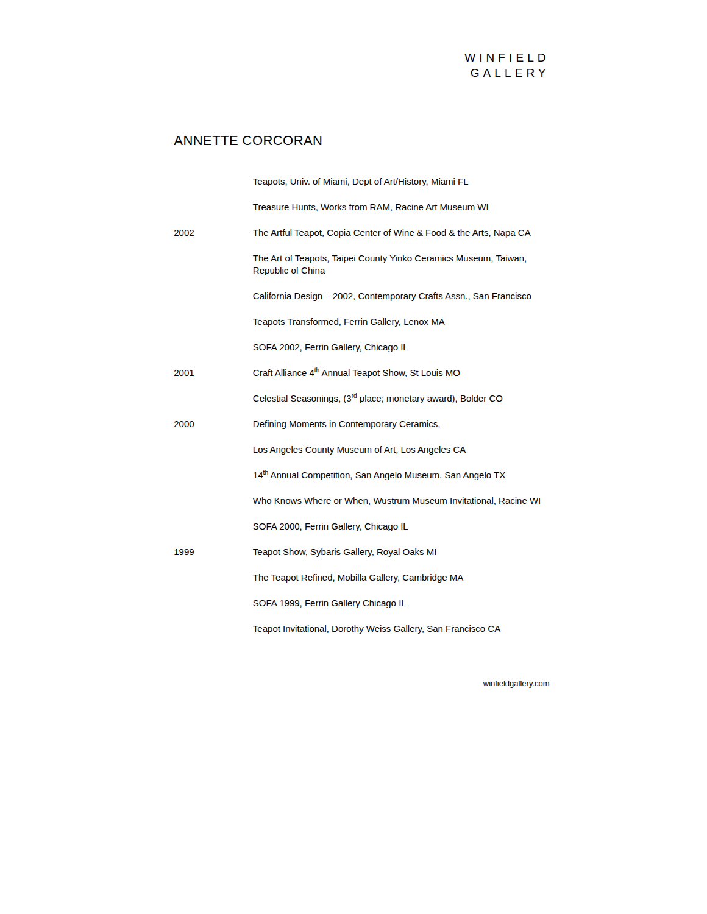WINFIELD GALLERY
ANNETTE CORCORAN
| | Teapots, Univ. of Miami, Dept of Art/History, Miami FL |
| | Treasure Hunts, Works from RAM, Racine Art Museum WI |
| 2002 | The Artful Teapot, Copia Center of Wine & Food & the Arts, Napa CA |
| | The Art of Teapots, Taipei County Yinko Ceramics Museum, Taiwan, Republic of China |
| | California Design – 2002, Contemporary Crafts Assn., San Francisco |
| | Teapots Transformed, Ferrin Gallery, Lenox MA |
| | SOFA 2002, Ferrin Gallery, Chicago IL |
| 2001 | Craft Alliance 4 th Annual Teapot Show, St Louis MO |
| | Celestial Seasonings, (3 rd place; monetary award), Bolder CO |
| 2000 | Defining Moments in Contemporary Ceramics, |
| | Los Angeles County Museum of Art, Los Angeles CA |
| | 14 th Annual Competition, San Angelo Museum. San Angelo TX |
| | Who Knows Where or When, Wustrum Museum Invitational, Racine WI |
| | SOFA 2000, Ferrin Gallery, Chicago IL |
| 1999 | Teapot Show, Sybaris Gallery, Royal Oaks MI |
| | The Teapot Refined, Mobilla Gallery, Cambridge MA |
| | SOFA 1999, Ferrin Gallery Chicago IL |
| | Teapot Invitational, Dorothy Weiss Gallery, San Francisco CA |
winfieldgallery.com